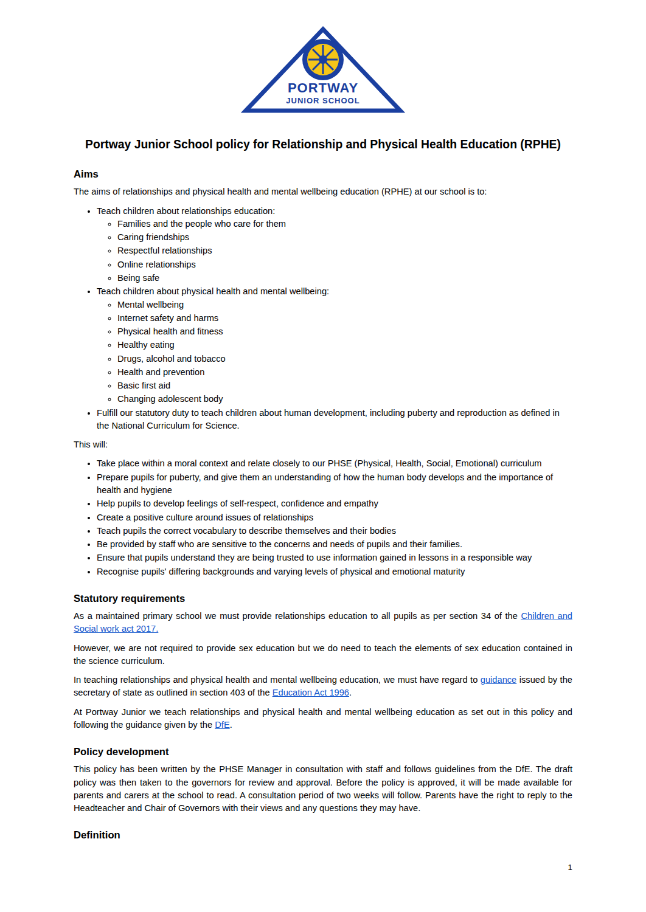PORTWAY JUNIOR SCHOOL
Portway Junior School policy for Relationship and Physical Health Education (RPHE)
Aims
The aims of relationships and physical health and mental wellbeing education (RPHE) at our school is to:
Teach children about relationships education:
Families and the people who care for them
Caring friendships
Respectful relationships
Online relationships
Being safe
Teach children about physical health and mental wellbeing:
Mental wellbeing
Internet safety and harms
Physical health and fitness
Healthy eating
Drugs, alcohol and tobacco
Health and prevention
Basic first aid
Changing adolescent body
Fulfill our statutory duty to teach children about human development, including puberty and reproduction as defined in the National Curriculum for Science.
This will:
Take place within a moral context and relate closely to our PHSE (Physical, Health, Social, Emotional) curriculum
Prepare pupils for puberty, and give them an understanding of how the human body develops and the importance of health and hygiene
Help pupils to develop feelings of self-respect, confidence and empathy
Create a positive culture around issues of relationships
Teach pupils the correct vocabulary to describe themselves and their bodies
Be provided by staff who are sensitive to the concerns and needs of pupils and their families.
Ensure that pupils understand they are being trusted to use information gained in lessons in a responsible way
Recognise pupils' differing backgrounds and varying levels of physical and emotional maturity
Statutory requirements
As a maintained primary school we must provide relationships education to all pupils as per section 34 of the Children and Social work act 2017.
However, we are not required to provide sex education but we do need to teach the elements of sex education contained in the science curriculum.
In teaching relationships and physical health and mental wellbeing education, we must have regard to guidance issued by the secretary of state as outlined in section 403 of the Education Act 1996.
At Portway Junior we teach relationships and physical health and mental wellbeing education as set out in this policy and following the guidance given by the DfE.
Policy development
This policy has been written by the PHSE Manager in consultation with staff and follows guidelines from the DfE. The draft policy was then taken to the governors for review and approval. Before the policy is approved, it will be made available for parents and carers at the school to read. A consultation period of two weeks will follow. Parents have the right to reply to the Headteacher and Chair of Governors with their views and any questions they may have.
Definition
1